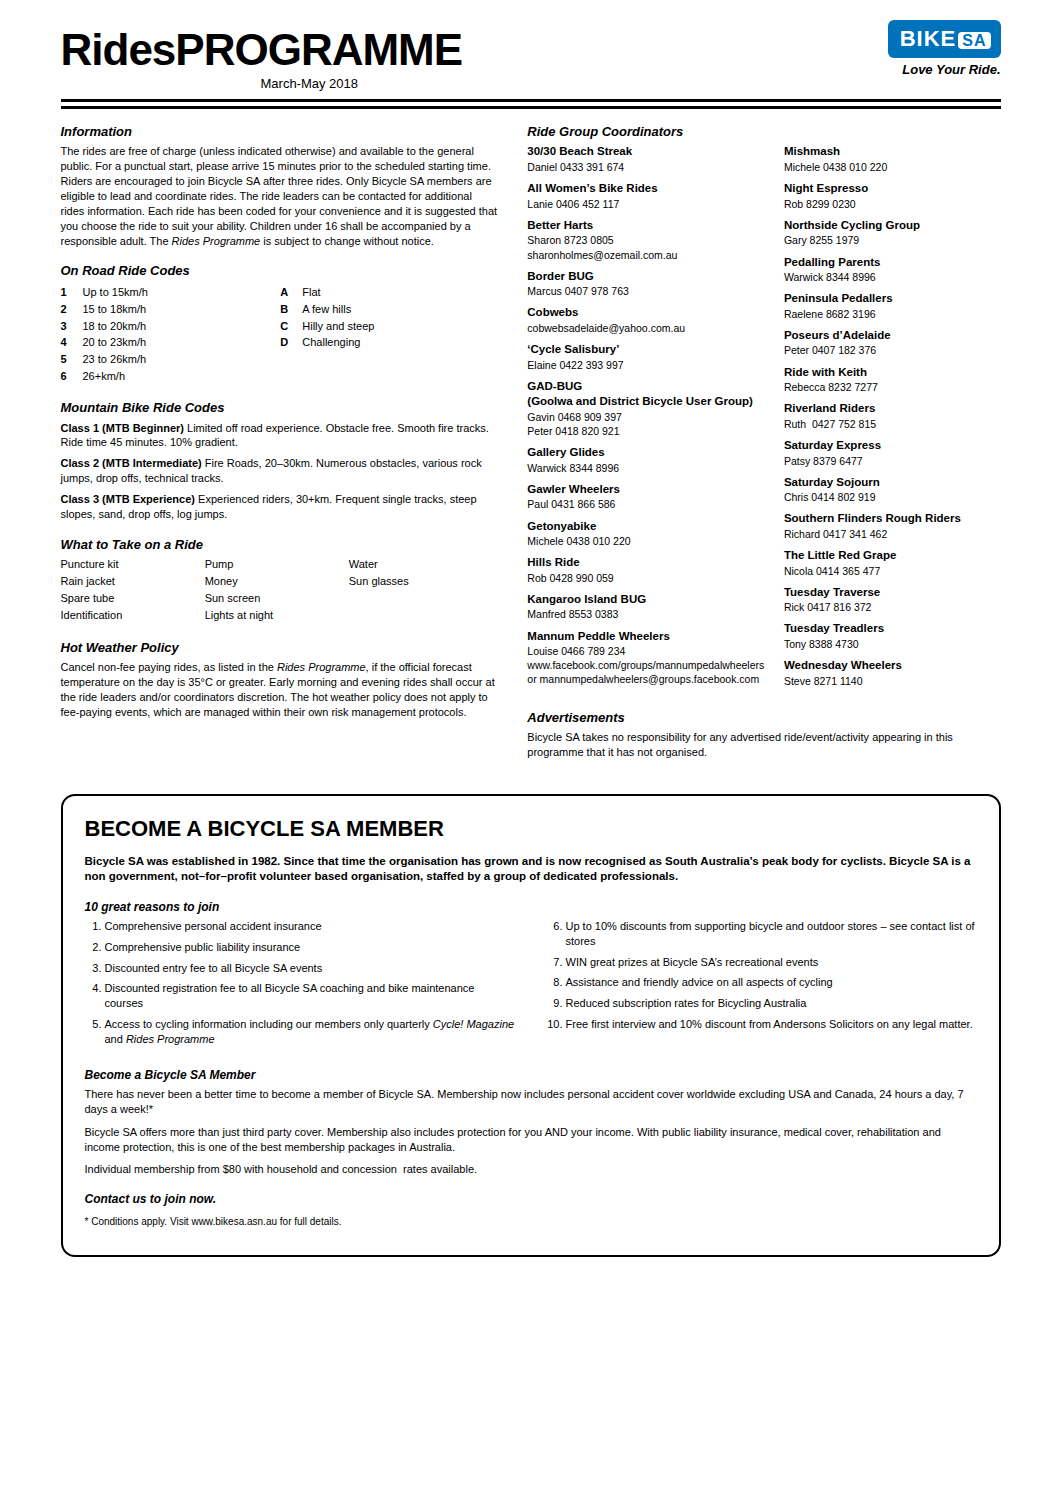RidesPROGRAMME
March-May 2018
BIKESA
Love Your Ride.
Information
The rides are free of charge (unless indicated otherwise) and available to the general public. For a punctual start, please arrive 15 minutes prior to the scheduled starting time. Riders are encouraged to join Bicycle SA after three rides. Only Bicycle SA members are eligible to lead and coordinate rides. The ride leaders can be contacted for additional rides information. Each ride has been coded for your convenience and it is suggested that you choose the ride to suit your ability. Children under 16 shall be accompanied by a responsible adult. The Rides Programme is subject to change without notice.
On Road Ride Codes
| 1 | Up to 15km/h | A | Flat |
| 2 | 15 to 18km/h | B | A few hills |
| 3 | 18 to 20km/h | C | Hilly and steep |
| 4 | 20 to 23km/h | D | Challenging |
| 5 | 23 to 26km/h | | |
| 6 | 26+km/h | | |
Mountain Bike Ride Codes
Class 1 (MTB Beginner) Limited off road experience. Obstacle free. Smooth fire tracks. Ride time 45 minutes. 10% gradient.
Class 2 (MTB Intermediate) Fire Roads, 20–30km. Numerous obstacles, various rock jumps, drop offs, technical tracks.
Class 3 (MTB Experience) Experienced riders, 30+km. Frequent single tracks, steep slopes, sand, drop offs, log jumps.
What to Take on a Ride
Puncture kit
Rain jacket
Spare tube
Identification
Pump
Money
Sun screen
Lights at night
Water
Sun glasses
Hot Weather Policy
Cancel non-fee paying rides, as listed in the Rides Programme, if the official forecast temperature on the day is 35°C or greater. Early morning and evening rides shall occur at the ride leaders and/or coordinators discretion. The hot weather policy does not apply to fee-paying events, which are managed within their own risk management protocols.
Ride Group Coordinators
30/30 Beach Streak
Daniel 0433 391 674
All Women’s Bike Rides
Lanie 0406 452 117
Better Harts
Sharon 8723 0805
sharonholmes@ozemail.com.au
Border BUG
Marcus 0407 978 763
Cobwebs
cobwebsadelaide@yahoo.com.au
‘Cycle Salisbury’
Elaine 0422 393 997
GAD-BUG
(Goolwa and District Bicycle User Group)
Gavin 0468 909 397
Peter 0418 820 921
Gallery Glides
Warwick 8344 8996
Gawler Wheelers
Paul 0431 866 586
Getonyabike
Michele 0438 010 220
Hills Ride
Rob 0428 990 059
Kangaroo Island BUG
Manfred 8553 0383
Mannum Peddle Wheelers
Louise 0466 789 234
www.facebook.com/groups/mannumpedalwheelers
or mannumpedalwheelers@groups.facebook.com
Mishmash
Michele 0438 010 220
Night Espresso
Rob 8299 0230
Northside Cycling Group
Gary 8255 1979
Pedalling Parents
Warwick 8344 8996
Peninsula Pedallers
Raelene 8682 3196
Poseurs d’Adelaide
Peter 0407 182 376
Ride with Keith
Rebecca 8232 7277
Riverland Riders
Ruth 0427 752 815
Saturday Express
Patsy 8379 6477
Saturday Sojourn
Chris 0414 802 919
Southern Flinders Rough Riders
Richard 0417 341 462
The Little Red Grape
Nicola 0414 365 477
Tuesday Traverse
Rick 0417 816 372
Tuesday Treadlers
Tony 8388 4730
Wednesday Wheelers
Steve 8271 1140
Advertisements
Bicycle SA takes no responsibility for any advertised ride/event/activity appearing in this programme that it has not organised.
BECOME A BICYCLE SA MEMBER
Bicycle SA was established in 1982. Since that time the organisation has grown and is now recognised as South Australia’s peak body for cyclists. Bicycle SA is a non government, not–for–profit volunteer based organisation, staffed by a group of dedicated professionals.
10 great reasons to join
Comprehensive personal accident insurance
Comprehensive public liability insurance
Discounted entry fee to all Bicycle SA events
Discounted registration fee to all Bicycle SA coaching and bike maintenance courses
Access to cycling information including our members only quarterly Cycle! Magazine and Rides Programme
Up to 10% discounts from supporting bicycle and outdoor stores – see contact list of stores
WIN great prizes at Bicycle SA’s recreational events
Assistance and friendly advice on all aspects of cycling
Reduced subscription rates for Bicycling Australia
Free first interview and 10% discount from Andersons Solicitors on any legal matter.
Become a Bicycle SA Member
There has never been a better time to become a member of Bicycle SA. Membership now includes personal accident cover worldwide excluding USA and Canada, 24 hours a day, 7 days a week!*
Bicycle SA offers more than just third party cover. Membership also includes protection for you AND your income. With public liability insurance, medical cover, rehabilitation and income protection, this is one of the best membership packages in Australia.
Individual membership from $80 with household and concession rates available.
Contact us to join now.
* Conditions apply. Visit www.bikesa.asn.au for full details.